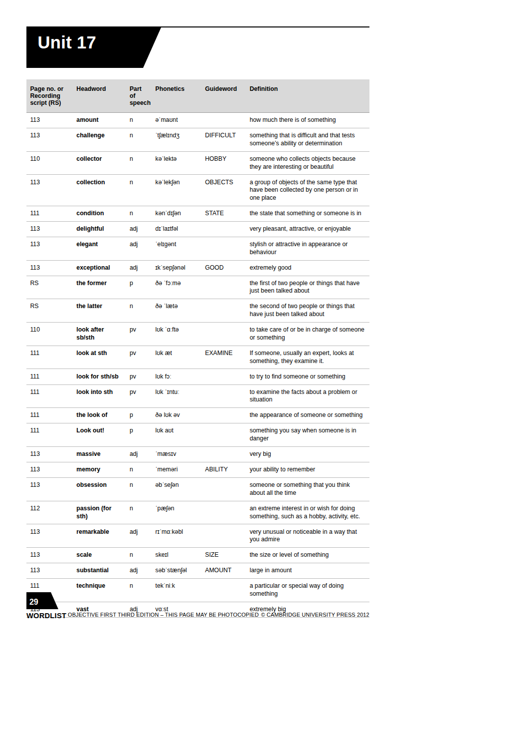Unit 17
| Page no. or Recording script (RS) | Headword | Part of speech | Phonetics | Guideword | Definition |
| --- | --- | --- | --- | --- | --- |
| 113 | amount | n | əˈmaʊnt | | how much there is of something |
| 113 | challenge | n | ˈtʃælɪndʒ | DIFFICULT | something that is difficult and that tests someone’s ability or determination |
| 110 | collector | n | kəˈlektə | HOBBY | someone who collects objects because they are interesting or beautiful |
| 113 | collection | n | kəˈlekʃən | OBJECTS | a group of objects of the same type that have been collected by one person or in one place |
| 111 | condition | n | kənˈdɪʃən | STATE | the state that something or someone is in |
| 113 | delightful | adj | dɪˈlaɪtfəl | | very pleasant, attractive, or enjoyable |
| 113 | elegant | adj | ˈelɪgənt | | stylish or attractive in appearance or behaviour |
| 113 | exceptional | adj | ɪkˈsepʃənəl | GOOD | extremely good |
| RS | the former | p | ðə ˈfɔːmə | | the first of two people or things that have just been talked about |
| RS | the latter | n | ðə ˈlætə | | the second of two people or things that have just been talked about |
| 110 | look after sb/sth | pv | lʊk ˈɑːftə | | to take care of or be in charge of someone or something |
| 111 | look at sth | pv | lʊk æt | EXAMINE | If someone, usually an expert, looks at something, they examine it. |
| 111 | look for sth/sb | pv | lʊk fɔː | | to try to find someone or something |
| 111 | look into sth | pv | lʊk ˈɪntuː | | to examine the facts about a problem or situation |
| 111 | the look of | p | ðə lʊk əv | | the appearance of someone or something |
| 111 | Look out! | p | lʊk aʊt | | something you say when someone is in danger |
| 113 | massive | adj | ˈmæsɪv | | very big |
| 113 | memory | n | ˈmeməri | ABILITY | your ability to remember |
| 113 | obsession | n | əbˈseʃən | | someone or something that you think about all the time |
| 112 | passion (for sth) | n | ˈpæʃən | | an extreme interest in or wish for doing something, such as a hobby, activity, etc. |
| 113 | remarkable | adj | rɪˈmɑːkəbl | | very unusual or noticeable in a way that you admire |
| 113 | scale | n | skeɪl | SIZE | the size or level of something |
| 113 | substantial | adj | səbˈstænʃəl | AMOUNT | large in amount |
| 111 | technique | n | tekˈniːk | | a particular or special way of doing something |
| 113 | vast | adj | vɑːst | | extremely big |
29
WORDLIST
OBJECTIVE FIRST THIRD EDITION – THIS PAGE MAY BE PHOTOCOPIED
© CAMBRIDGE UNIVERSITY PRESS 2012